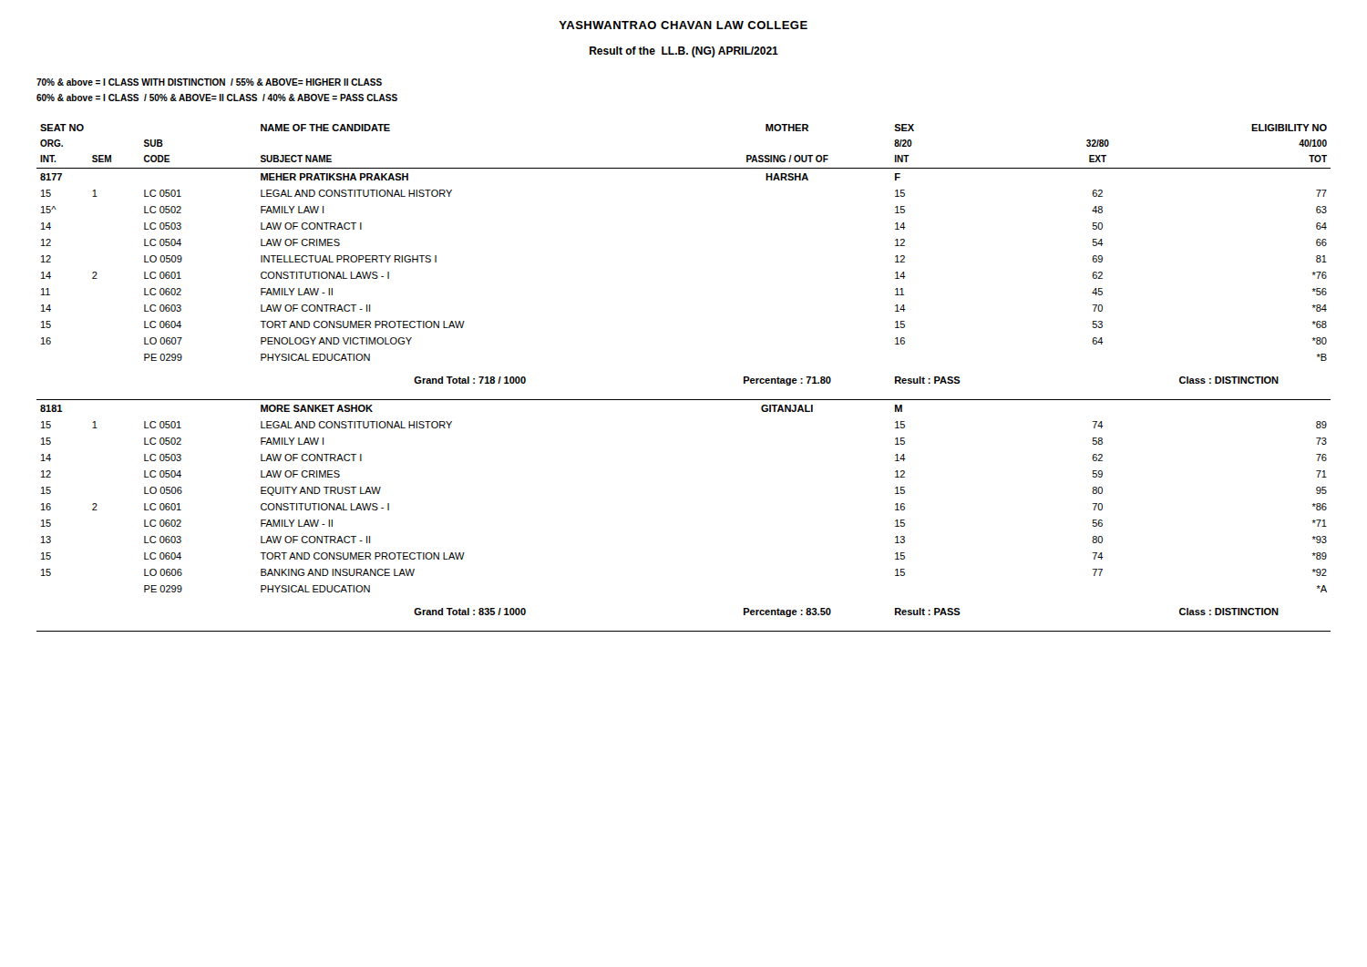YASHWANTRAO CHAVAN LAW COLLEGE
Result of the LL.B. (NG) APRIL/2021
70% & above = I CLASS WITH DISTINCTION / 55% & ABOVE= HIGHER II CLASS
60% & above = I CLASS / 50% & ABOVE= II CLASS / 40% & ABOVE = PASS CLASS
| SEAT NO | NAME OF THE CANDIDATE | MOTHER | SEX | ELIGIBILITY NO |
| --- | --- | --- | --- | --- |
| ORG. | | SUB | SUBJECT NAME | PASSING / OUT OF | 8/20 | 32/80 | 40/100 |
| INT. | SEM | CODE | INT | EXT | TOT |
| 8177 | MEHER PRATIKSHA PRAKASH | HARSHA | F | |
| 15 | 1 | LC 0501 | LEGAL AND CONSTITUTIONAL HISTORY | | 15 | 62 | 77 |
| 15^ | | LC 0502 | FAMILY LAW I | | 15 | 48 | 63 |
| 14 | | LC 0503 | LAW OF CONTRACT I | | 14 | 50 | 64 |
| 12 | | LC 0504 | LAW OF CRIMES | | 12 | 54 | 66 |
| 12 | | LO 0509 | INTELLECTUAL PROPERTY RIGHTS I | | 12 | 69 | 81 |
| 14 | 2 | LC 0601 | CONSTITUTIONAL LAWS - I | | 14 | 62 | * 76 |
| 11 | | LC 0602 | FAMILY LAW - II | | 11 | 45 | * 56 |
| 14 | | LC 0603 | LAW OF CONTRACT - II | | 14 | 70 | * 84 |
| 15 | | LC 0604 | TORT AND CONSUMER PROTECTION LAW | | 15 | 53 | * 68 |
| 16 | | LO 0607 | PENOLOGY AND VICTIMOLOGY | | 16 | 64 | * 80 |
| | | PE 0299 | PHYSICAL EDUCATION | | | | * B |
| | Grand Total : 718 / 1000 | Percentage : 71.80 | Result : PASS | Class : DISTINCTION |
| 8181 | MORE SANKET ASHOK | GITANJALI | M | |
| 15 | 1 | LC 0501 | LEGAL AND CONSTITUTIONAL HISTORY | | 15 | 74 | 89 |
| 15 | | LC 0502 | FAMILY LAW I | | 15 | 58 | 73 |
| 14 | | LC 0503 | LAW OF CONTRACT I | | 14 | 62 | 76 |
| 12 | | LC 0504 | LAW OF CRIMES | | 12 | 59 | 71 |
| 15 | | LO 0506 | EQUITY AND TRUST LAW | | 15 | 80 | 95 |
| 16 | 2 | LC 0601 | CONSTITUTIONAL LAWS - I | | 16 | 70 | * 86 |
| 15 | | LC 0602 | FAMILY LAW - II | | 15 | 56 | * 71 |
| 13 | | LC 0603 | LAW OF CONTRACT - II | | 13 | 80 | * 93 |
| 15 | | LC 0604 | TORT AND CONSUMER PROTECTION LAW | | 15 | 74 | * 89 |
| 15 | | LO 0606 | BANKING AND INSURANCE LAW | | 15 | 77 | * 92 |
| | | PE 0299 | PHYSICAL EDUCATION | | | | * A |
| | Grand Total : 835 / 1000 | Percentage : 83.50 | Result : PASS | Class : DISTINCTION |